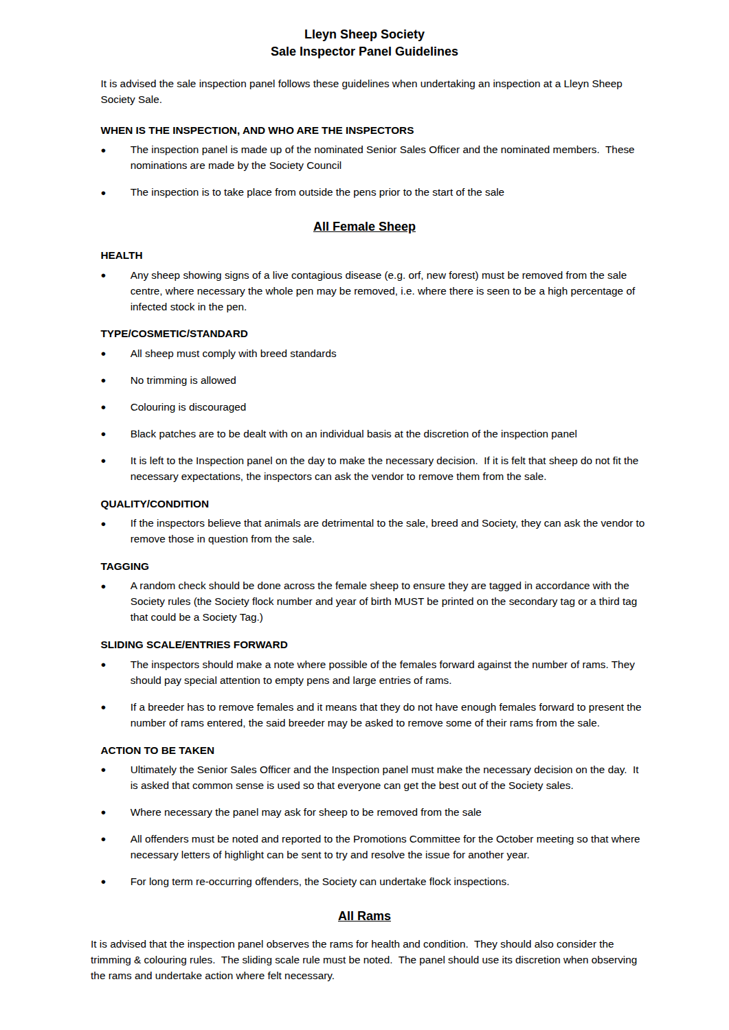Lleyn Sheep Society
Sale Inspector Panel Guidelines
It is advised the sale inspection panel follows these guidelines when undertaking an inspection at a Lleyn Sheep Society Sale.
WHEN IS THE INSPECTION, AND WHO ARE THE INSPECTORS
The inspection panel is made up of the nominated Senior Sales Officer and the nominated members. These nominations are made by the Society Council
The inspection is to take place from outside the pens prior to the start of the sale
All Female Sheep
HEALTH
Any sheep showing signs of a live contagious disease (e.g. orf, new forest) must be removed from the sale centre, where necessary the whole pen may be removed, i.e. where there is seen to be a high percentage of infected stock in the pen.
TYPE/COSMETIC/STANDARD
All sheep must comply with breed standards
No trimming is allowed
Colouring is discouraged
Black patches are to be dealt with on an individual basis at the discretion of the inspection panel
It is left to the Inspection panel on the day to make the necessary decision. If it is felt that sheep do not fit the necessary expectations, the inspectors can ask the vendor to remove them from the sale.
QUALITY/CONDITION
If the inspectors believe that animals are detrimental to the sale, breed and Society, they can ask the vendor to remove those in question from the sale.
TAGGING
A random check should be done across the female sheep to ensure they are tagged in accordance with the Society rules (the Society flock number and year of birth MUST be printed on the secondary tag or a third tag that could be a Society Tag.)
SLIDING SCALE/ENTRIES FORWARD
The inspectors should make a note where possible of the females forward against the number of rams. They should pay special attention to empty pens and large entries of rams.
If a breeder has to remove females and it means that they do not have enough females forward to present the number of rams entered, the said breeder may be asked to remove some of their rams from the sale.
ACTION TO BE TAKEN
Ultimately the Senior Sales Officer and the Inspection panel must make the necessary decision on the day. It is asked that common sense is used so that everyone can get the best out of the Society sales.
Where necessary the panel may ask for sheep to be removed from the sale
All offenders must be noted and reported to the Promotions Committee for the October meeting so that where necessary letters of highlight can be sent to try and resolve the issue for another year.
For long term re-occurring offenders, the Society can undertake flock inspections.
All Rams
It is advised that the inspection panel observes the rams for health and condition. They should also consider the trimming & colouring rules. The sliding scale rule must be noted. The panel should use its discretion when observing the rams and undertake action where felt necessary.